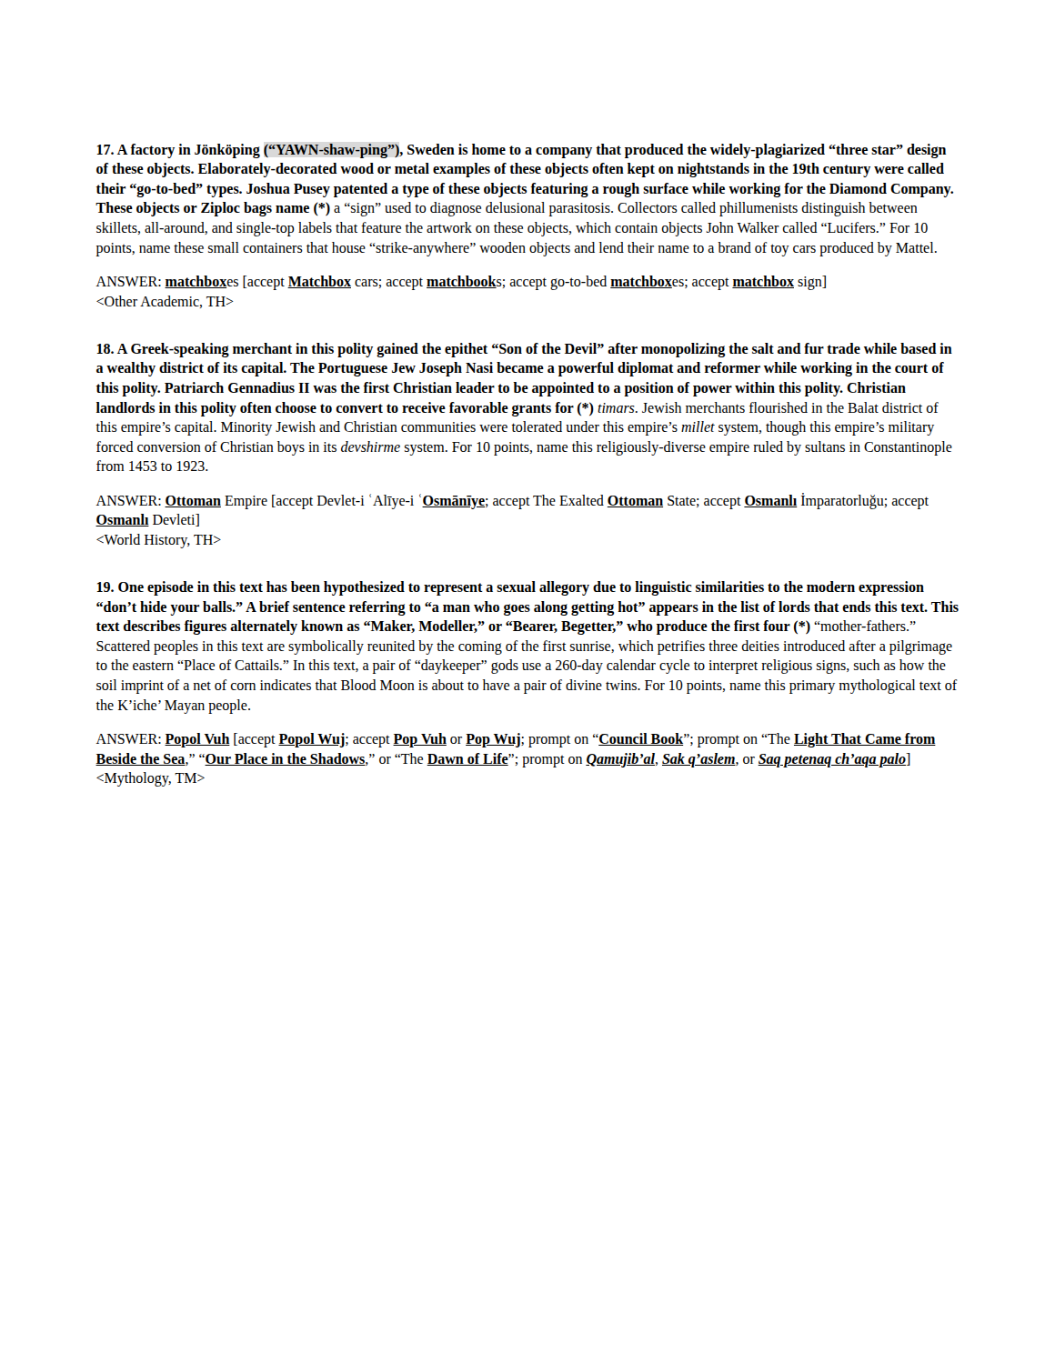17. A factory in Jönköping (“YAWN-shaw-ping”), Sweden is home to a company that produced the widely-plagiarized “three star” design of these objects. Elaborately-decorated wood or metal examples of these objects often kept on nightstands in the 19th century were called their “go-to-bed” types. Joshua Pusey patented a type of these objects featuring a rough surface while working for the Diamond Company. These objects or Ziploc bags name (*) a “sign” used to diagnose delusional parasitosis. Collectors called phillumenists distinguish between skillets, all-around, and single-top labels that feature the artwork on these objects, which contain objects John Walker called “Lucifers.” For 10 points, name these small containers that house “strike-anywhere” wooden objects and lend their name to a brand of toy cars produced by Mattel.
ANSWER: matchboxes [accept Matchbox cars; accept matchbooks; accept go-to-bed matchboxes; accept matchbox sign]
<Other Academic, TH>
18. A Greek-speaking merchant in this polity gained the epithet “Son of the Devil” after monopolizing the salt and fur trade while based in a wealthy district of its capital. The Portuguese Jew Joseph Nasi became a powerful diplomat and reformer while working in the court of this polity. Patriarch Gennadius II was the first Christian leader to be appointed to a position of power within this polity. Christian landlords in this polity often choose to convert to receive favorable grants for (*) timars. Jewish merchants flourished in the Balat district of this empire’s capital. Minority Jewish and Christian communities were tolerated under this empire’s millet system, though this empire’s military forced conversion of Christian boys in its devshirme system. For 10 points, name this religiously-diverse empire ruled by sultans in Constantinople from 1453 to 1923.
ANSWER: Ottoman Empire [accept Devlet-i ʿAlīye-i ʿOsmānīye; accept The Exalted Ottoman State; accept Osmanlı İmparatorluğu; accept Osmanlı Devleti]
<World History, TH>
19. One episode in this text has been hypothesized to represent a sexual allegory due to linguistic similarities to the modern expression “don’t hide your balls.” A brief sentence referring to “a man who goes along getting hot” appears in the list of lords that ends this text. This text describes figures alternately known as “Maker, Modeller,” or “Bearer, Begetter,” who produce the first four (*) “mother-fathers.” Scattered peoples in this text are symbolically reunited by the coming of the first sunrise, which petrifies three deities introduced after a pilgrimage to the eastern “Place of Cattails.” In this text, a pair of “daykeeper” gods use a 260-day calendar cycle to interpret religious signs, such as how the soil imprint of a net of corn indicates that Blood Moon is about to have a pair of divine twins. For 10 points, name this primary mythological text of the K’iche’ Mayan people.
ANSWER: Popol Vuh [accept Popol Wuj; accept Pop Vuh or Pop Wuj; prompt on “Council Book”; prompt on “The Light That Came from Beside the Sea,” “Our Place in the Shadows,” or “The Dawn of Life”; prompt on Qamujib’al, Sak q’aslem, or Saq petenaq ch’aqa palo]
<Mythology, TM>